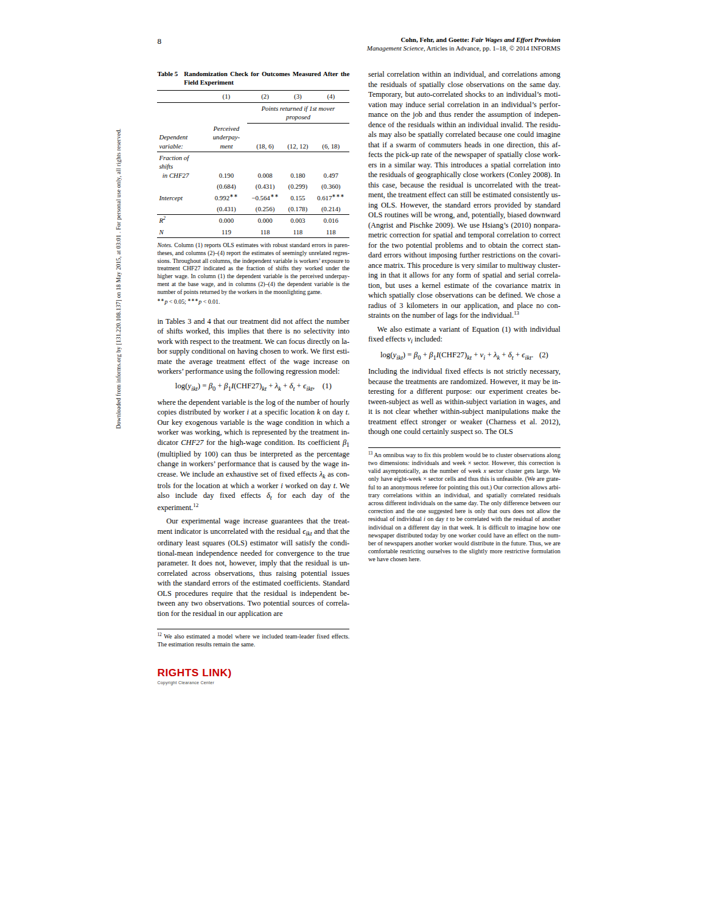Downloaded from informs.org by [131.220.108.137] on 18 May 2015, at 03:01 . For personal use only, all rights reserved.
8
Cohn, Fehr, and Goette: Fair Wages and Effort Provision
Management Science, Articles in Advance, pp. 1–18, © 2014 INFORMS
Table 5 Randomization Check for Outcomes Measured After the Field Experiment
| | (1) | (2) | (3) | (4) |
| | | Points returned if 1st mover proposed |
| Dependent variable: | Perceived underpayment | (18, 6) | (12, 12) | (6, 18) |
| Fraction of shifts in CHF27 | 0.190 | 0.008 | 0.180 | 0.497 |
| | (0.684) | (0.431) | (0.299) | (0.360) |
| Intercept | 0.992 ∗∗ | −0.564 ∗∗ | 0.155 | 0.617 ∗∗∗ |
| | (0.431) | (0.256) | (0.178) | (0.214) |
| R 2 | 0.000 | 0.000 | 0.003 | 0.016 |
| N | 119 | 118 | 118 | 118 |
Notes. Column (1) reports OLS estimates with robust standard errors in parentheses, and columns (2)–(4) report the estimates of seemingly unrelated regressions. Throughout all columns, the independent variable is workers’ exposure to treatment CHF27 indicated as the fraction of shifts they worked under the higher wage. In column (1) the dependent variable is the perceived underpayment at the base wage, and in columns (2)–(4) the dependent variable is the number of points returned by the workers in the moonlighting game.
∗∗p < 0.05; ∗∗∗p < 0.01.
in Tables 3 and 4 that our treatment did not affect the number of shifts worked, this implies that there is no selectivity into work with respect to the treatment. We can focus directly on labor supply conditional on having chosen to work. We first estimate the average treatment effect of the wage increase on workers’ performance using the following regression model:
log(yikt) = β0 + β1I(CHF27)kt + λk + δt + ϵikt, (1)
where the dependent variable is the log of the number of hourly copies distributed by worker i at a specific location k on day t. Our key exogenous variable is the wage condition in which a worker was working, which is represented by the treatment indicator CHF27 for the high-wage condition. Its coefficient β1 (multiplied by 100) can thus be interpreted as the percentage change in workers’ performance that is caused by the wage increase. We include an exhaustive set of fixed effects λk as controls for the location at which a worker i worked on day t. We also include day fixed effects δt for each day of the experiment.12
Our experimental wage increase guarantees that the treatment indicator is uncorrelated with the residual ϵikt and that the ordinary least squares (OLS) estimator will satisfy the conditional-mean independence needed for convergence to the true parameter. It does not, however, imply that the residual is uncorrelated across observations, thus raising potential issues with the standard errors of the estimated coefficients. Standard OLS procedures require that the residual is independent between any two observations. Two potential sources of correlation for the residual in our application are
12 We also estimated a model where we included team-leader fixed effects. The estimation results remain the same.
RIGHTS LINK)
Copyright Clearance Center
serial correlation within an individual, and correlations among the residuals of spatially close observations on the same day. Temporary, but auto-correlated shocks to an individual’s motivation may induce serial correlation in an individual’s performance on the job and thus render the assumption of independence of the residuals within an individual invalid. The residuals may also be spatially correlated because one could imagine that if a swarm of commuters heads in one direction, this affects the pick-up rate of the newspaper of spatially close workers in a similar way. This introduces a spatial correlation into the residuals of geographically close workers (Conley 2008). In this case, because the residual is uncorrelated with the treatment, the treatment effect can still be estimated consistently using OLS. However, the standard errors provided by standard OLS routines will be wrong, and, potentially, biased downward (Angrist and Pischke 2009). We use Hsiang’s (2010) nonparametric correction for spatial and temporal correlation to correct for the two potential problems and to obtain the correct standard errors without imposing further restrictions on the covariance matrix. This procedure is very similar to multiway clustering in that it allows for any form of spatial and serial correlation, but uses a kernel estimate of the covariance matrix in which spatially close observations can be defined. We chose a radius of 3 kilometers in our application, and place no constraints on the number of lags for the individual.13
We also estimate a variant of Equation (1) with individual fixed effects νi included:
log(yikt) = β0 + β1I(CHF27)kt + νi + λk + δt + ϵikt. (2)
Including the individual fixed effects is not strictly necessary, because the treatments are randomized. However, it may be interesting for a different purpose: our experiment creates between-subject as well as within-subject variation in wages, and it is not clear whether within-subject manipulations make the treatment effect stronger or weaker (Charness et al. 2012), though one could certainly suspect so. The OLS
13 An omnibus way to fix this problem would be to cluster observations along two dimensions: individuals and week × sector. However, this correction is valid asymptotically, as the number of week x sector cluster gets large. We only have eight-week × sector cells and thus this is unfeasible. (We are grateful to an anonymous referee for pointing this out.) Our correction allows arbitrary correlations within an individual, and spatially correlated residuals across different individuals on the same day. The only difference between our correction and the one suggested here is only that ours does not allow the residual of individual i on day t to be correlated with the residual of another individual on a different day in that week. It is difficult to imagine how one newspaper distributed today by one worker could have an effect on the number of newspapers another worker would distribute in the future. Thus, we are comfortable restricting ourselves to the slightly more restrictive formulation we have chosen here.